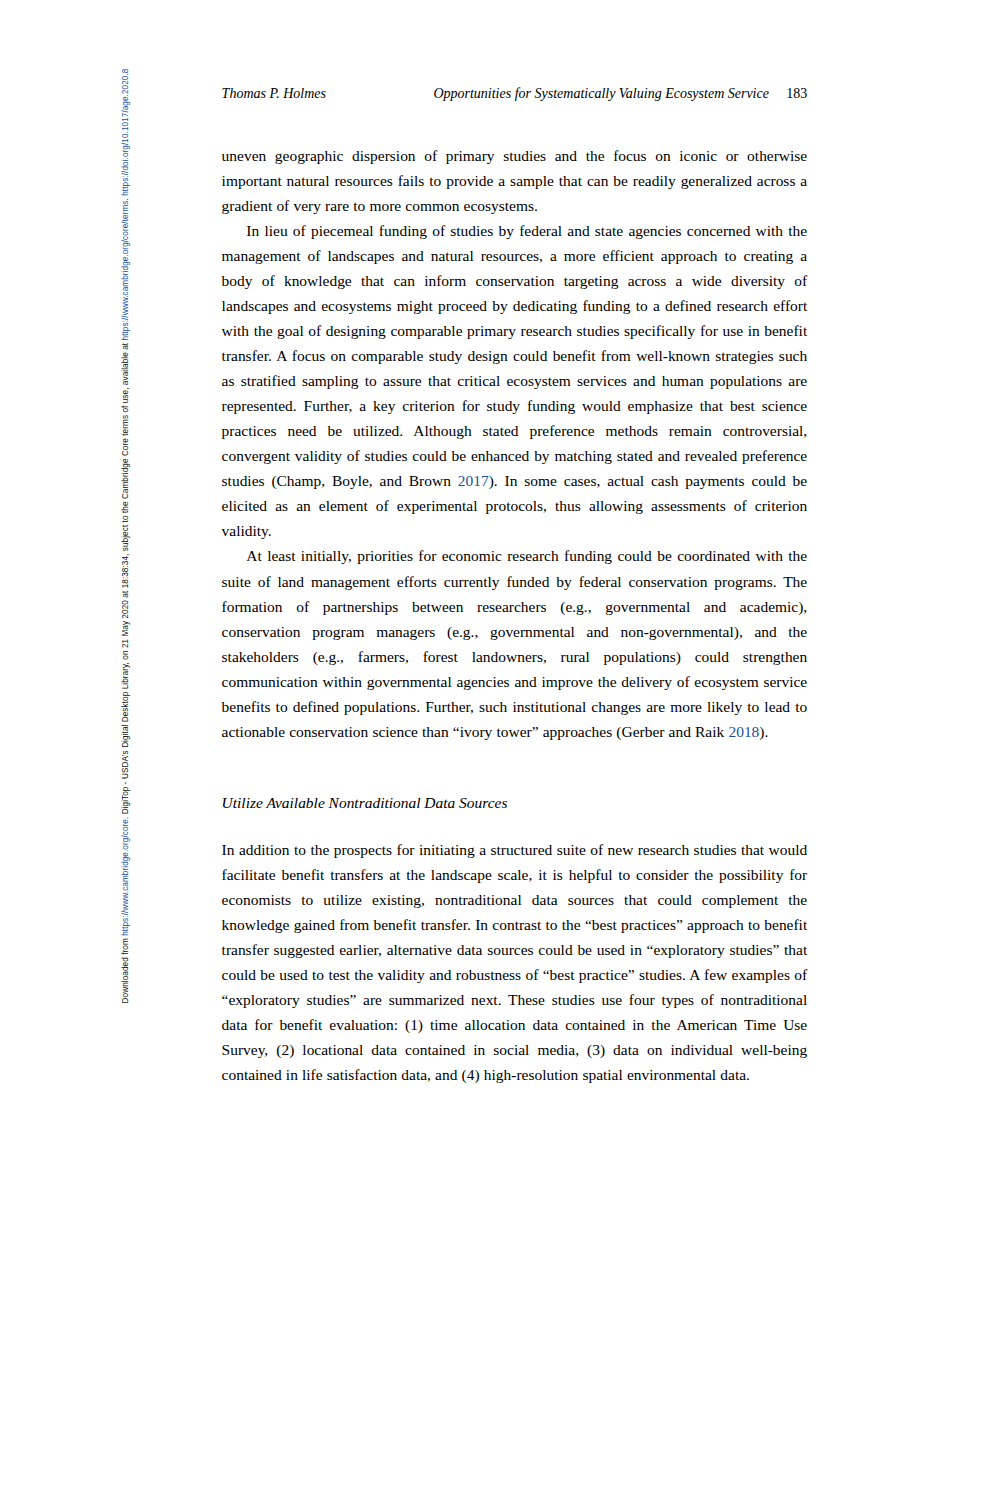Downloaded from https://www.cambridge.org/core. DigiTop - USDA's Digital Desktop Library, on 21 May 2020 at 18:38:34, subject to the Cambridge Core terms of use, available at https://www.cambridge.org/core/terms. https://doi.org/10.1017/age.2020.8
Thomas P. Holmes Opportunities for Systematically Valuing Ecosystem Service 183
uneven geographic dispersion of primary studies and the focus on iconic or otherwise important natural resources fails to provide a sample that can be readily generalized across a gradient of very rare to more common ecosystems.
In lieu of piecemeal funding of studies by federal and state agencies concerned with the management of landscapes and natural resources, a more efficient approach to creating a body of knowledge that can inform conservation targeting across a wide diversity of landscapes and ecosystems might proceed by dedicating funding to a defined research effort with the goal of designing comparable primary research studies specifically for use in benefit transfer. A focus on comparable study design could benefit from well-known strategies such as stratified sampling to assure that critical ecosystem services and human populations are represented. Further, a key criterion for study funding would emphasize that best science practices need be utilized. Although stated preference methods remain controversial, convergent validity of studies could be enhanced by matching stated and revealed preference studies (Champ, Boyle, and Brown 2017). In some cases, actual cash payments could be elicited as an element of experimental protocols, thus allowing assessments of criterion validity.
At least initially, priorities for economic research funding could be coordinated with the suite of land management efforts currently funded by federal conservation programs. The formation of partnerships between researchers (e.g., governmental and academic), conservation program managers (e.g., governmental and non-governmental), and the stakeholders (e.g., farmers, forest landowners, rural populations) could strengthen communication within governmental agencies and improve the delivery of ecosystem service benefits to defined populations. Further, such institutional changes are more likely to lead to actionable conservation science than “ivory tower” approaches (Gerber and Raik 2018).
Utilize Available Nontraditional Data Sources
In addition to the prospects for initiating a structured suite of new research studies that would facilitate benefit transfers at the landscape scale, it is helpful to consider the possibility for economists to utilize existing, nontraditional data sources that could complement the knowledge gained from benefit transfer. In contrast to the “best practices” approach to benefit transfer suggested earlier, alternative data sources could be used in “exploratory studies” that could be used to test the validity and robustness of “best practice” studies. A few examples of “exploratory studies” are summarized next. These studies use four types of nontraditional data for benefit evaluation: (1) time allocation data contained in the American Time Use Survey, (2) locational data contained in social media, (3) data on individual well-being contained in life satisfaction data, and (4) high-resolution spatial environmental data.